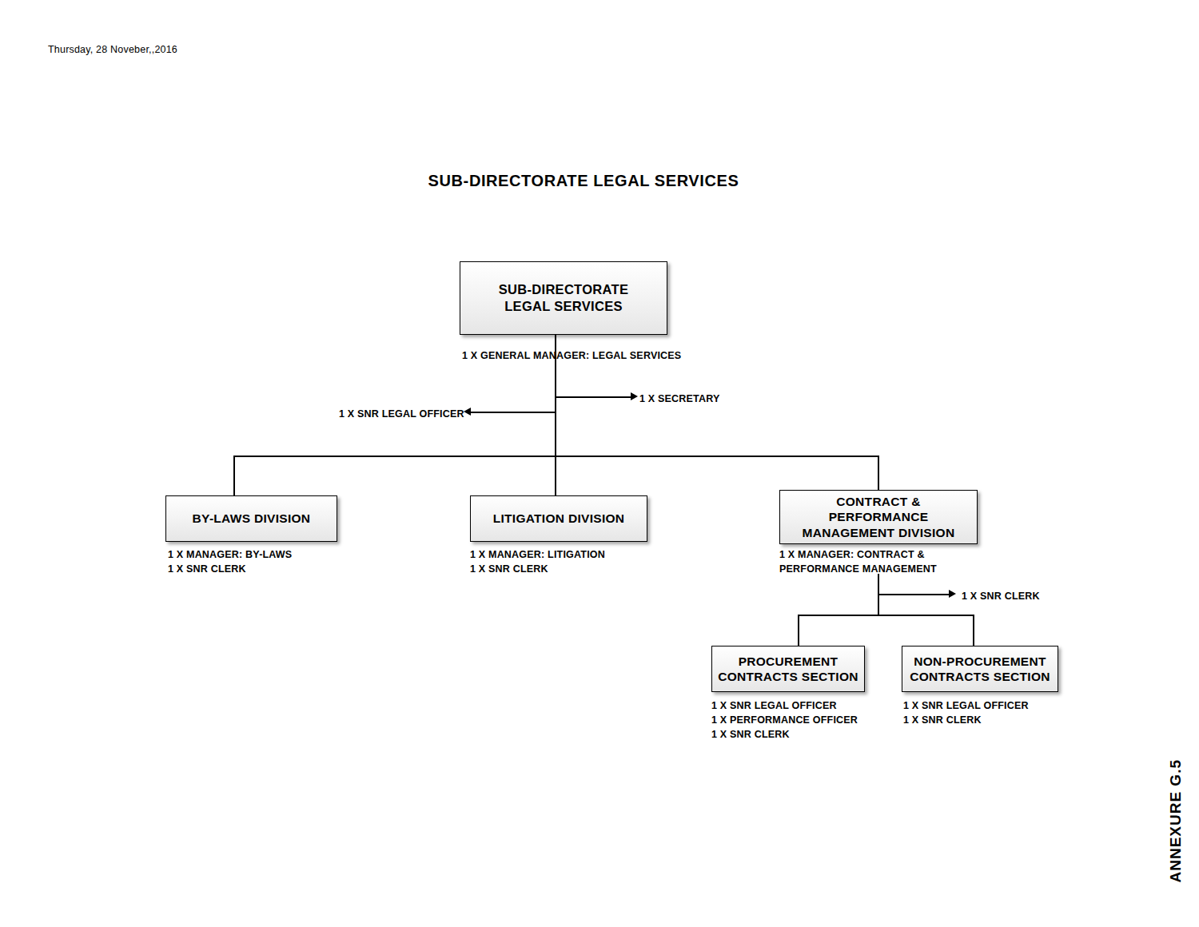Thursday, 28 Noveber,,2016
SUB-DIRECTORATE LEGAL SERVICES
SUB-DIRECTORATE
LEGAL SERVICES
1 X GENERAL MANAGER: LEGAL SERVICES
1 X SECRETARY
1 X SNR LEGAL OFFICER
BY-LAWS DIVISION
LITIGATION DIVISION
CONTRACT & PERFORMANCE
MANAGEMENT DIVISION
1 X MANAGER: BY-LAWS
1 X SNR CLERK
1 X MANAGER: LITIGATION
1 X SNR CLERK
1 X MANAGER: CONTRACT &
PERFORMANCE MANAGEMENT
1 X SNR CLERK
PROCUREMENT
CONTRACTS SECTION
NON-PROCUREMENT
CONTRACTS SECTION
1 X SNR LEGAL OFFICER
1 X PERFORMANCE OFFICER
1 X SNR CLERK
1 X SNR LEGAL OFFICER
1 X SNR CLERK
ANNEXURE G.5